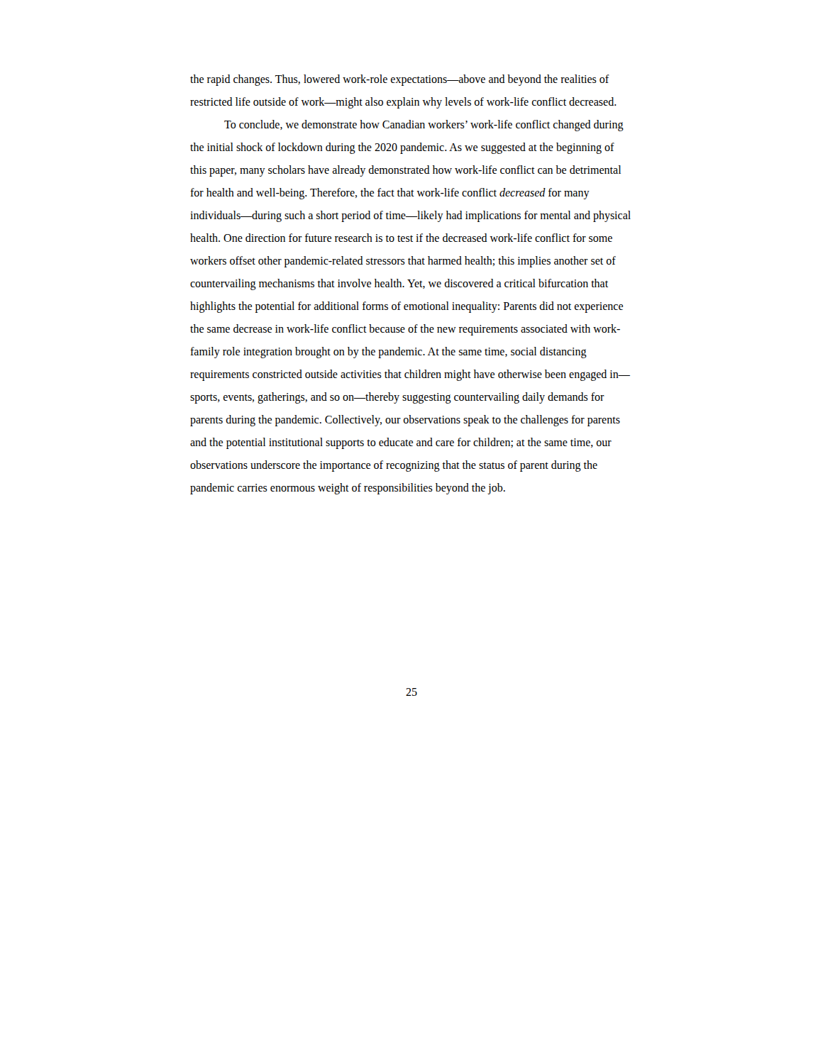the rapid changes. Thus, lowered work-role expectations—above and beyond the realities of restricted life outside of work—might also explain why levels of work-life conflict decreased.
To conclude, we demonstrate how Canadian workers’ work-life conflict changed during the initial shock of lockdown during the 2020 pandemic. As we suggested at the beginning of this paper, many scholars have already demonstrated how work-life conflict can be detrimental for health and well-being. Therefore, the fact that work-life conflict decreased for many individuals—during such a short period of time—likely had implications for mental and physical health. One direction for future research is to test if the decreased work-life conflict for some workers offset other pandemic-related stressors that harmed health; this implies another set of countervailing mechanisms that involve health. Yet, we discovered a critical bifurcation that highlights the potential for additional forms of emotional inequality: Parents did not experience the same decrease in work-life conflict because of the new requirements associated with work-family role integration brought on by the pandemic. At the same time, social distancing requirements constricted outside activities that children might have otherwise been engaged in—sports, events, gatherings, and so on—thereby suggesting countervailing daily demands for parents during the pandemic. Collectively, our observations speak to the challenges for parents and the potential institutional supports to educate and care for children; at the same time, our observations underscore the importance of recognizing that the status of parent during the pandemic carries enormous weight of responsibilities beyond the job.
25